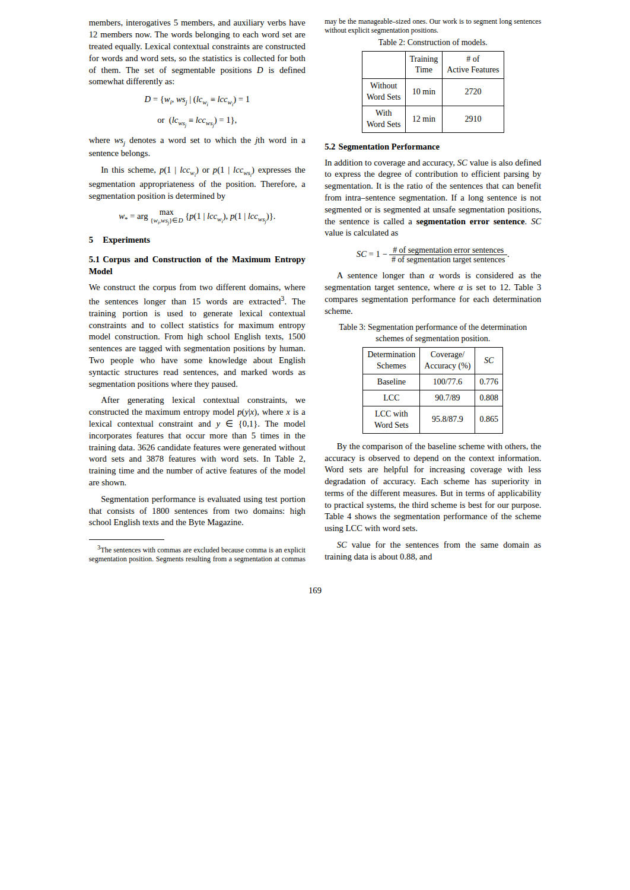members, interogatives 5 members, and auxiliary verbs have 12 members now. The words belonging to each word set are treated equally. Lexical contextual constraints are constructed for words and word sets, so the statistics is collected for both of them. The set of segmentable positions D is defined somewhat differently as:
D = {wi, wsj | (lcwi ≡ lccwi) = 1
or (lcwsj ≡ lccwsj) = 1},
where wsj denotes a word set to which the jth word in a sentence belongs.
In this scheme, p(1 | lccwi) or p(1 | lccwsi) expresses the segmentation appropriateness of the position. Therefore, a segmentation position is determined by
w* = arg max{wi,wsj}∈D {p(1 | lccwi), p(1 | lccwsj)}.
5 Experiments
5.1 Corpus and Construction of the Maximum Entropy Model
We construct the corpus from two different domains, where the sentences longer than 15 words are extracted3. The training portion is used to generate lexical contextual constraints and to collect statistics for maximum entropy model construction. From high school English texts, 1500 sentences are tagged with segmentation positions by human. Two people who have some knowledge about English syntactic structures read sentences, and marked words as segmentation positions where they paused.
After generating lexical contextual constraints, we constructed the maximum entropy model p(y|x), where x is a lexical contextual constraint and y ∈ {0,1}. The model incorporates features that occur more than 5 times in the training data. 3626 candidate features were generated without word sets and 3878 features with word sets. In Table 2, training time and the number of active features of the model are shown.
Segmentation performance is evaluated using test portion that consists of 1800 sentences from two domains: high school English texts and the Byte Magazine.
3The sentences with commas are excluded because comma is an explicit segmentation position. Segments resulting from a segmentation at commas may be the manageable–sized ones. Our work is to segment long sentences without explicit segmentation positions.
Table 2: Construction of models.
| | Training Time | # of Active Features |
| --- | --- | --- |
| Without Word Sets | 10 min | 2720 |
| With Word Sets | 12 min | 2910 |
5.2 Segmentation Performance
In addition to coverage and accuracy, SC value is also defined to express the degree of contribution to efficient parsing by segmentation. It is the ratio of the sentences that can benefit from intra–sentence segmentation. If a long sentence is not segmented or is segmented at unsafe segmentation positions, the sentence is called a segmentation error sentence. SC value is calculated as
SC = 1 − # of segmentation error sentences# of segmentation target sentences.
A sentence longer than α words is considered as the segmentation target sentence, where α is set to 12. Table 3 compares segmentation performance for each determination scheme.
Table 3: Segmentation performance of the determination schemes of segmentation position.
| Determination Schemes | Coverage/ Accuracy (%) | SC |
| --- | --- | --- |
| Baseline | 100/77.6 | 0.776 |
| LCC | 90.7/89 | 0.808 |
| LCC with Word Sets | 95.8/87.9 | 0.865 |
By the comparison of the baseline scheme with others, the accuracy is observed to depend on the context information. Word sets are helpful for increasing coverage with less degradation of accuracy. Each scheme has superiority in terms of the different measures. But in terms of applicability to practical systems, the third scheme is best for our purpose. Table 4 shows the segmentation performance of the scheme using LCC with word sets.
SC value for the sentences from the same domain as training data is about 0.88, and
169